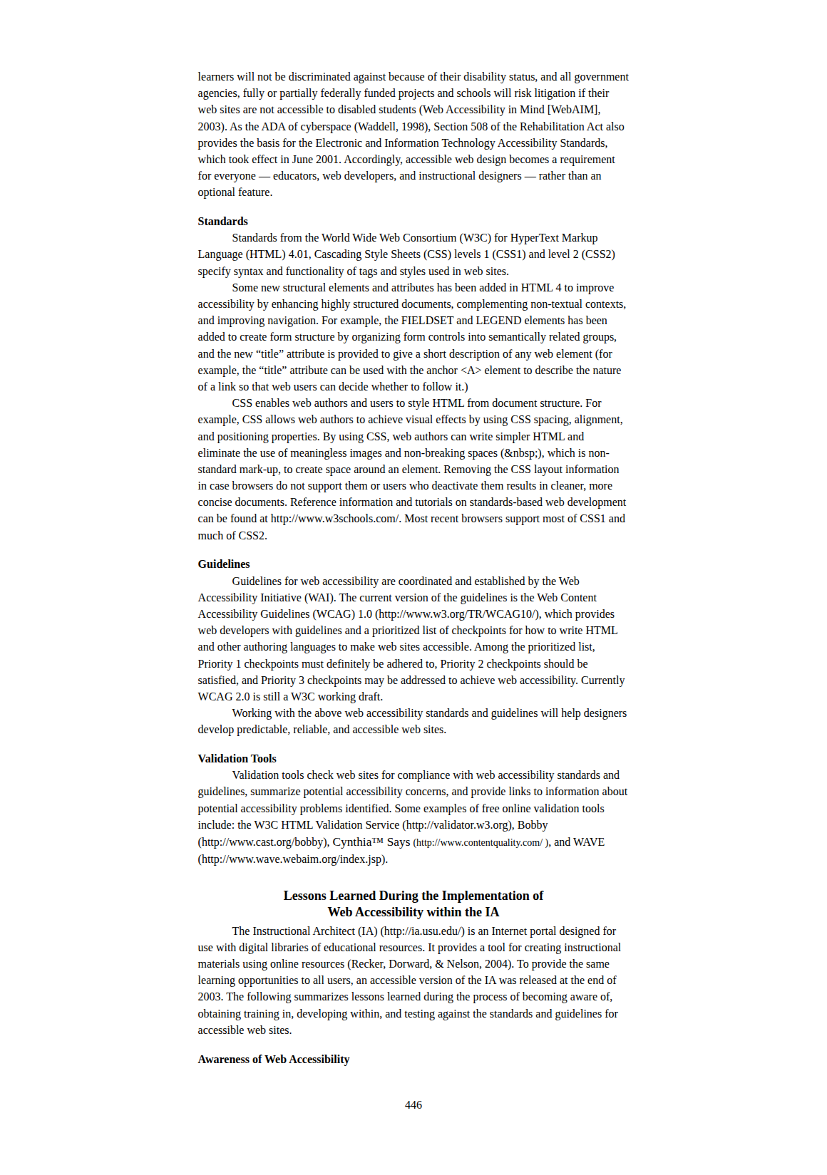learners will not be discriminated against because of their disability status, and all government agencies, fully or partially federally funded projects and schools will risk litigation if their web sites are not accessible to disabled students (Web Accessibility in Mind [WebAIM], 2003). As the ADA of cyberspace (Waddell, 1998), Section 508 of the Rehabilitation Act also provides the basis for the Electronic and Information Technology Accessibility Standards, which took effect in June 2001. Accordingly, accessible web design becomes a requirement for everyone — educators, web developers, and instructional designers — rather than an optional feature.
Standards
Standards from the World Wide Web Consortium (W3C) for HyperText Markup Language (HTML) 4.01, Cascading Style Sheets (CSS) levels 1 (CSS1) and level 2 (CSS2) specify syntax and functionality of tags and styles used in web sites.
Some new structural elements and attributes has been added in HTML 4 to improve accessibility by enhancing highly structured documents, complementing non-textual contexts, and improving navigation. For example, the FIELDSET and LEGEND elements has been added to create form structure by organizing form controls into semantically related groups, and the new “title” attribute is provided to give a short description of any web element (for example, the “title” attribute can be used with the anchor <A> element to describe the nature of a link so that web users can decide whether to follow it.)
CSS enables web authors and users to style HTML from document structure. For example, CSS allows web authors to achieve visual effects by using CSS spacing, alignment, and positioning properties. By using CSS, web authors can write simpler HTML and eliminate the use of meaningless images and non-breaking spaces (&nbsp;), which is non-standard mark-up, to create space around an element. Removing the CSS layout information in case browsers do not support them or users who deactivate them results in cleaner, more concise documents. Reference information and tutorials on standards-based web development can be found at http://www.w3schools.com/. Most recent browsers support most of CSS1 and much of CSS2.
Guidelines
Guidelines for web accessibility are coordinated and established by the Web Accessibility Initiative (WAI). The current version of the guidelines is the Web Content Accessibility Guidelines (WCAG) 1.0 (http://www.w3.org/TR/WCAG10/), which provides web developers with guidelines and a prioritized list of checkpoints for how to write HTML and other authoring languages to make web sites accessible. Among the prioritized list, Priority 1 checkpoints must definitely be adhered to, Priority 2 checkpoints should be satisfied, and Priority 3 checkpoints may be addressed to achieve web accessibility. Currently WCAG 2.0 is still a W3C working draft.
Working with the above web accessibility standards and guidelines will help designers develop predictable, reliable, and accessible web sites.
Validation Tools
Validation tools check web sites for compliance with web accessibility standards and guidelines, summarize potential accessibility concerns, and provide links to information about potential accessibility problems identified. Some examples of free online validation tools include: the W3C HTML Validation Service (http://validator.w3.org), Bobby (http://www.cast.org/bobby), Cynthia™ Says (http://www.contentquality.com/ ), and WAVE (http://www.wave.webaim.org/index.jsp).
Lessons Learned During the Implementation of
Web Accessibility within the IA
The Instructional Architect (IA) (http://ia.usu.edu/) is an Internet portal designed for use with digital libraries of educational resources. It provides a tool for creating instructional materials using online resources (Recker, Dorward, & Nelson, 2004). To provide the same learning opportunities to all users, an accessible version of the IA was released at the end of 2003. The following summarizes lessons learned during the process of becoming aware of, obtaining training in, developing within, and testing against the standards and guidelines for accessible web sites.
Awareness of Web Accessibility
446